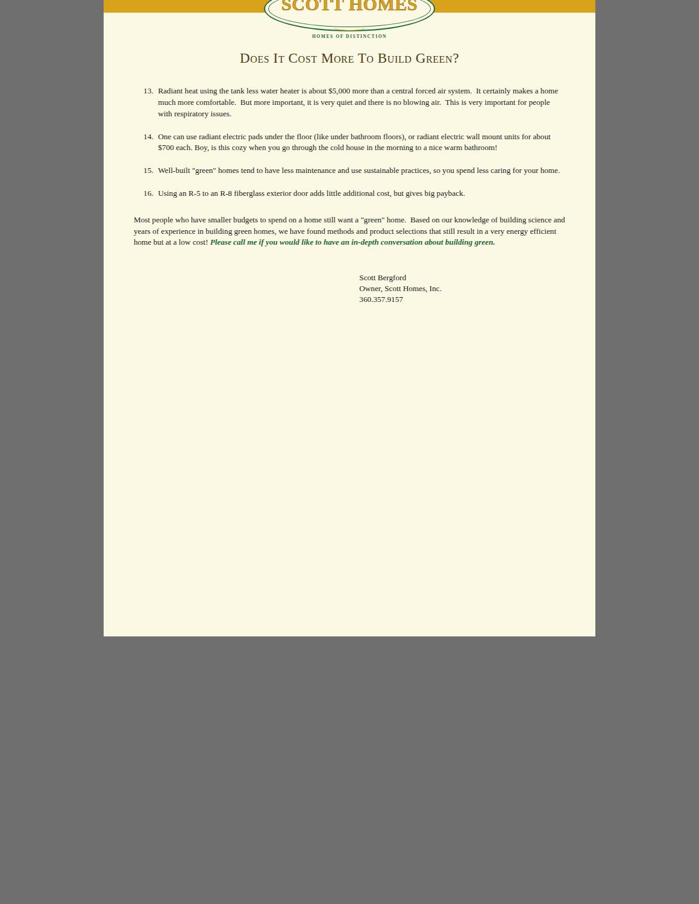Green Built
SCOTT HOMES
Homes of Distinction
Does It Cost More To Build Green?
13. Radiant heat using the tank less water heater is about $5,000 more than a central forced air system. It certainly makes a home much more comfortable. But more important, it is very quiet and there is no blowing air. This is very important for people with respiratory issues.
14. One can use radiant electric pads under the floor (like under bathroom floors), or radiant electric wall mount units for about $700 each. Boy, is this cozy when you go through the cold house in the morning to a nice warm bathroom!
15. Well-built "green" homes tend to have less maintenance and use sustainable practices, so you spend less caring for your home.
16. Using an R-5 to an R-8 fiberglass exterior door adds little additional cost, but gives big payback.
Most people who have smaller budgets to spend on a home still want a "green" home. Based on our knowledge of building science and years of experience in building green homes, we have found methods and product selections that still result in a very energy efficient home but at a low cost! Please call me if you would like to have an in-depth conversation about building green.
Scott Bergford
Owner, Scott Homes, Inc.
360.357.9157